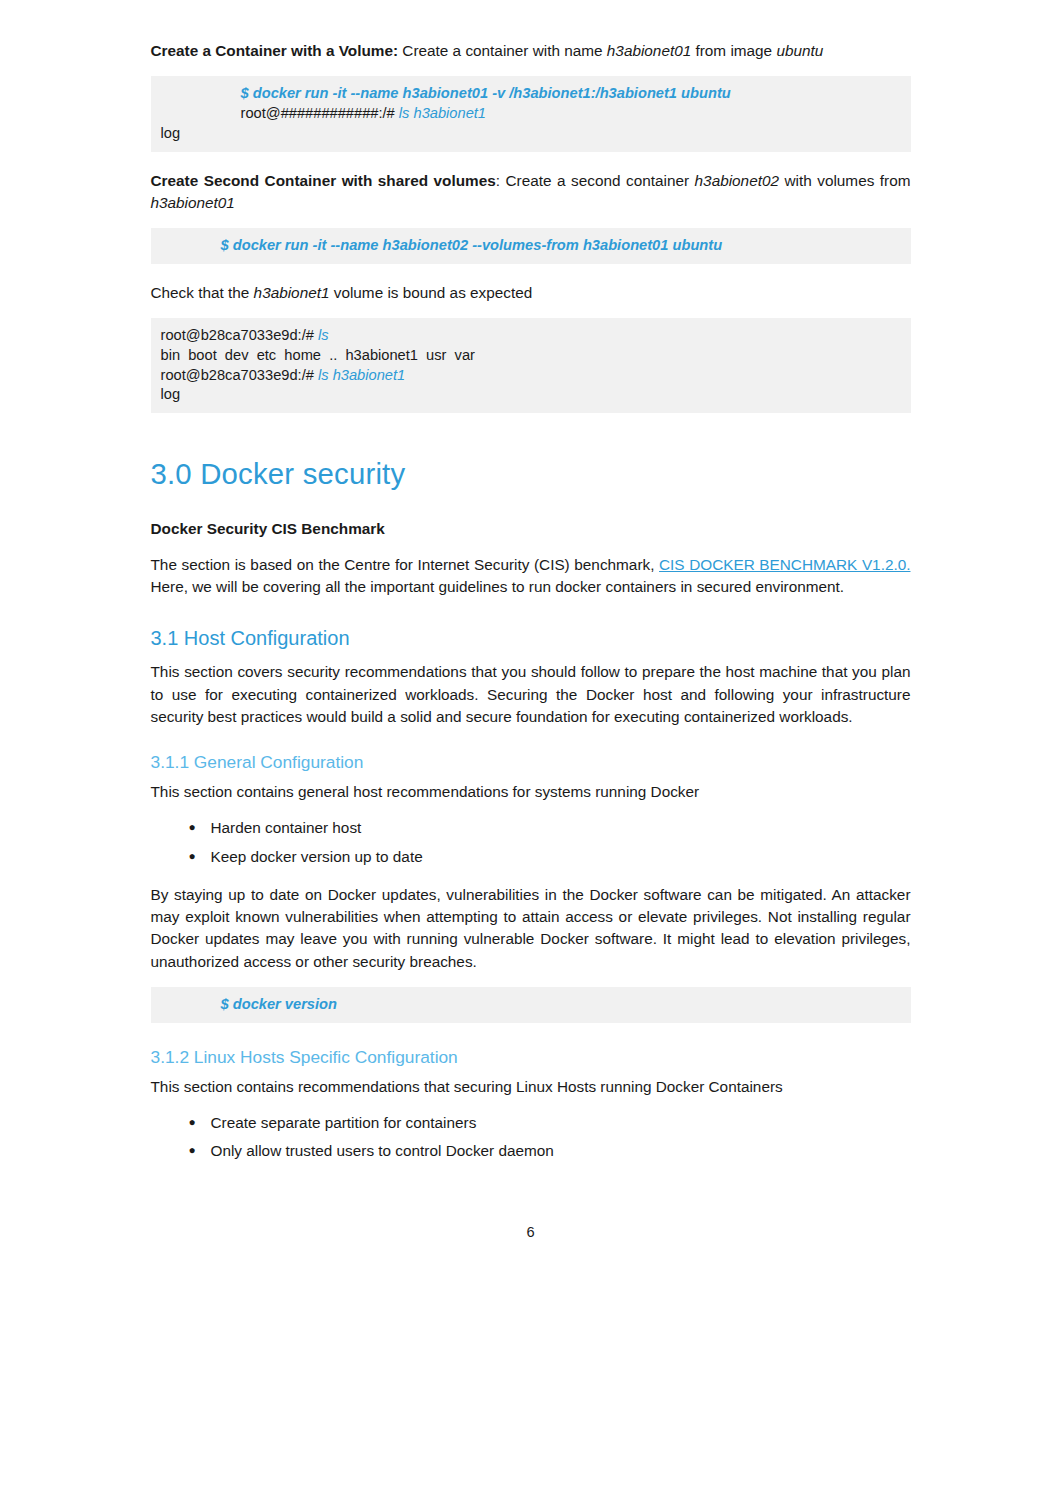Create a Container with a Volume: Create a container with name h3abionet01 from image ubuntu
$ docker run -it --name h3abionet01 -v /h3abionet1:/h3abionet1 ubuntu
root@############:/# ls h3abionet1
log
Create Second Container with shared volumes: Create a second container h3abionet02 with volumes from h3abionet01
$ docker run -it --name h3abionet02 --volumes-from h3abionet01 ubuntu
Check that the h3abionet1 volume is bound as expected
root@b28ca7033e9d:/# ls
bin boot dev etc home .. h3abionet1 usr var
root@b28ca7033e9d:/# ls h3abionet1
log
3.0 Docker security
Docker Security CIS Benchmark
The section is based on the Centre for Internet Security (CIS) benchmark, CIS DOCKER BENCHMARK V1.2.0. Here, we will be covering all the important guidelines to run docker containers in secured environment.
3.1 Host Configuration
This section covers security recommendations that you should follow to prepare the host machine that you plan to use for executing containerized workloads. Securing the Docker host and following your infrastructure security best practices would build a solid and secure foundation for executing containerized workloads.
3.1.1 General Configuration
This section contains general host recommendations for systems running Docker
Harden container host
Keep docker version up to date
By staying up to date on Docker updates, vulnerabilities in the Docker software can be mitigated. An attacker may exploit known vulnerabilities when attempting to attain access or elevate privileges. Not installing regular Docker updates may leave you with running vulnerable Docker software. It might lead to elevation privileges, unauthorized access or other security breaches.
$ docker version
3.1.2 Linux Hosts Specific Configuration
This section contains recommendations that securing Linux Hosts running Docker Containers
Create separate partition for containers
Only allow trusted users to control Docker daemon
6